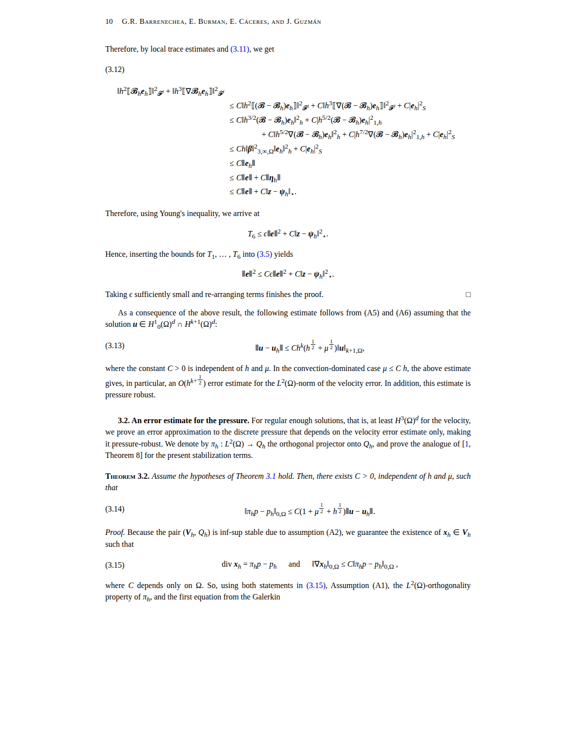10 G.R. Barrenechea, E. Burman, E. Cáceres, and J. Guzmán
Therefore, by local trace estimates and (3.11), we get
(3.12)
| ‖ h 2 ⟦𝓑 h e h ⟧‖ 2 𝓕 i + ‖ h 3 ⟦∇𝓑 h e h ⟧‖ 2 𝓕 i | | |
| | ≤ | C ‖ h 2 ⟦(𝓑 − 𝓑 h ) e h ⟧‖ 2 𝓕 i + C ‖ h 3 ⟦∇(𝓑 − 𝓑 h ) e h ⟧‖ 2 𝓕 i + C / e h / 2 S |
| | ≤ | C ‖ h 3/2 (𝓑 − 𝓑 h ) e h ‖ 2 h + C / h 5/2 (𝓑 − 𝓑 h ) e h / 2 1, h |
| | | + C ‖ h 5/2 ∇(𝓑 − 𝓑 h ) e h ‖ 2 h + C / h 7/2 ∇(𝓑 − 𝓑 h ) e h / 2 1, h + C / e h / 2 S |
| | ≤ | Ch ‖ β ‖ 2 3,∞,Ω ‖ e h ‖ 2 h + C / e h / 2 S |
| | ≤ | C ⦀ e h ⦀ |
| | ≤ | C ⦀ e ⦀ + C ⦀ η h ⦀ |
| | ≤ | C ⦀ e ⦀ + C ‖ z − ψ h ‖ ⋆ . |
Therefore, using Young's inequality, we arrive at
T6 ≤ ϵ⦀e⦀2 + C‖z − ψh‖2⋆.
Hence, inserting the bounds for T1, … , T6 into (3.5) yields
⦀e⦀2 ≤ Cϵ⦀e⦀2 + C‖z − ψh‖2⋆.
Taking ϵ sufficiently small and re-arranging terms finishes the proof. □
As a consequence of the above result, the following estimate follows from (A5) and (A6) assuming that the solution u ∈ H10(Ω)d ∩ Hk+1(Ω)d:
(3.13)
⦀u − uh⦀ ≤ Chk(h12 + μ12)‖u‖k+1,Ω,
where the constant C > 0 is independent of h and μ. In the convection-dominated case μ ≤ C h, the above estimate gives, in particular, an O(hk+12) error estimate for the L2(Ω)-norm of the velocity error. In addition, this estimate is pressure robust.
3.2. An error estimate for the pressure. For regular enough solutions, that is, at least H3(Ω)d for the velocity, we prove an error approximation to the discrete pressure that depends on the velocity error estimate only, making it pressure-robust. We denote by πh : L2(Ω) → Qh the orthogonal projector onto Qh, and prove the analogue of [1, Theorem 8] for the present stabilization terms.
Theorem 3.2. Assume the hypotheses of Theorem 3.1 hold. Then, there exists C > 0, independent of h and μ, such that
(3.14)
‖πhp − ph‖0,Ω ≤ C(1 + μ12 + h12)⦀u − uh⦀.
Proof. Because the pair (Vh, Qh) is inf-sup stable due to assumption (A2), we guarantee the existence of xh ∈ Vh such that
(3.15)
div xh = πhp − ph and ‖∇xh‖0,Ω ≤ C‖πhp − ph‖0,Ω ,
where C depends only on Ω. So, using both statements in (3.15), Assumption (A1), the L2(Ω)-orthogonality property of πh, and the first equation from the Galerkin